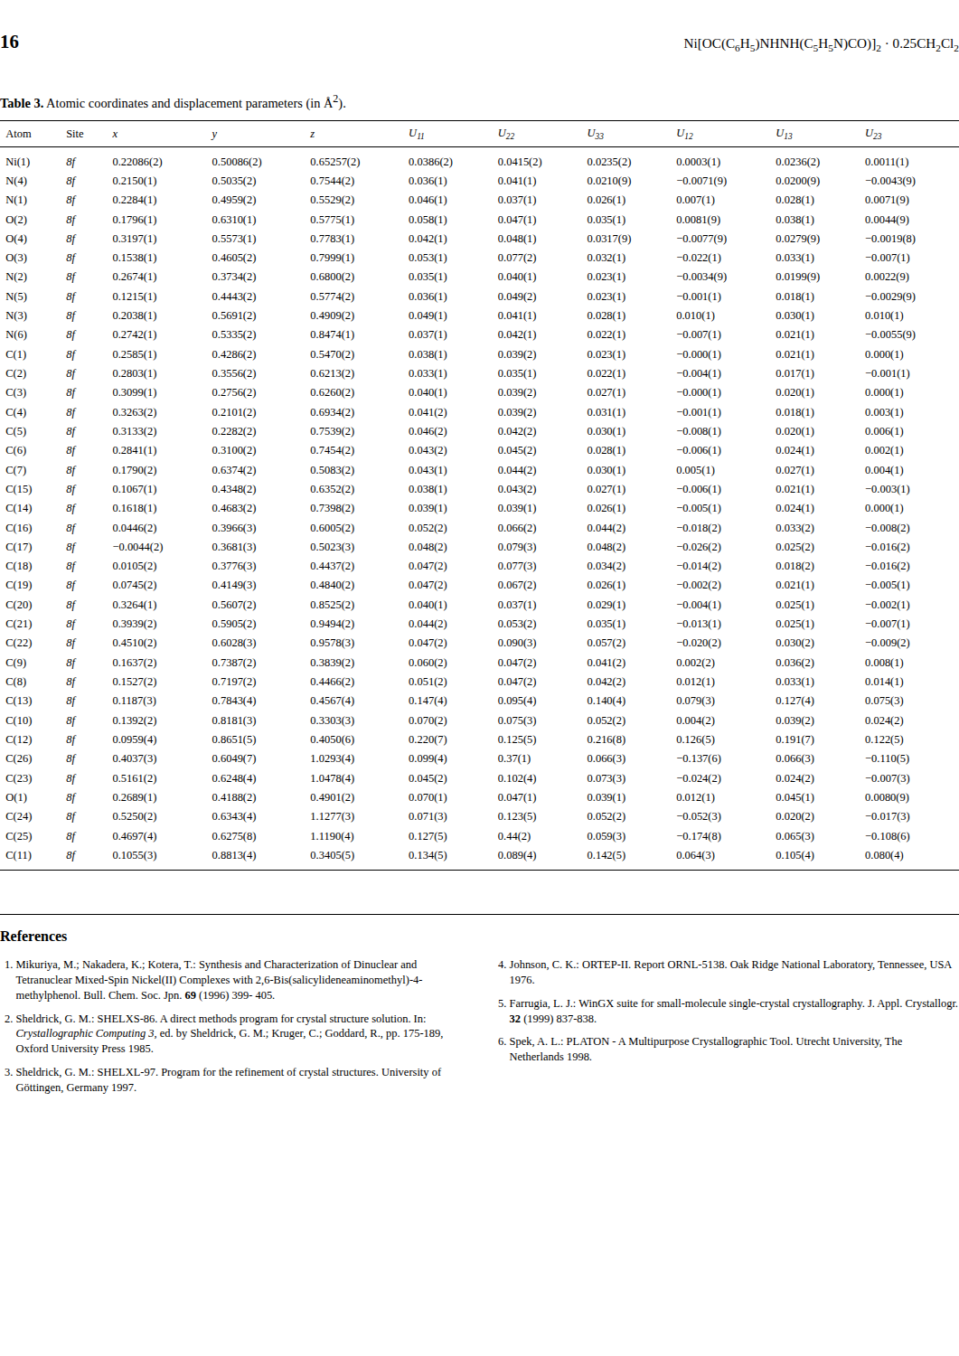16
Ni[OC(C6H5)NHNH(C5H5N)CO)]2 · 0.25CH2Cl2
Table 3. Atomic coordinates and displacement parameters (in Å2).
| Atom | Site | x | y | z | U 11 | U 22 | U 33 | U 12 | U 13 | U 23 |
| --- | --- | --- | --- | --- | --- | --- | --- | --- | --- | --- |
| Ni(1) | 8f | 0.22086(2) | 0.50086(2) | 0.65257(2) | 0.0386(2) | 0.0415(2) | 0.0235(2) | 0.0003(1) | 0.0236(2) | 0.0011(1) |
| N(4) | 8f | 0.2150(1) | 0.5035(2) | 0.7544(2) | 0.036(1) | 0.041(1) | 0.0210(9) | −0.0071(9) | 0.0200(9) | −0.0043(9) |
| N(1) | 8f | 0.2284(1) | 0.4959(2) | 0.5529(2) | 0.046(1) | 0.037(1) | 0.026(1) | 0.007(1) | 0.028(1) | 0.0071(9) |
| O(2) | 8f | 0.1796(1) | 0.6310(1) | 0.5775(1) | 0.058(1) | 0.047(1) | 0.035(1) | 0.0081(9) | 0.038(1) | 0.0044(9) |
| O(4) | 8f | 0.3197(1) | 0.5573(1) | 0.7783(1) | 0.042(1) | 0.048(1) | 0.0317(9) | −0.0077(9) | 0.0279(9) | −0.0019(8) |
| O(3) | 8f | 0.1538(1) | 0.4605(2) | 0.7999(1) | 0.053(1) | 0.077(2) | 0.032(1) | −0.022(1) | 0.033(1) | −0.007(1) |
| N(2) | 8f | 0.2674(1) | 0.3734(2) | 0.6800(2) | 0.035(1) | 0.040(1) | 0.023(1) | −0.0034(9) | 0.0199(9) | 0.0022(9) |
| N(5) | 8f | 0.1215(1) | 0.4443(2) | 0.5774(2) | 0.036(1) | 0.049(2) | 0.023(1) | −0.001(1) | 0.018(1) | −0.0029(9) |
| N(3) | 8f | 0.2038(1) | 0.5691(2) | 0.4909(2) | 0.049(1) | 0.041(1) | 0.028(1) | 0.010(1) | 0.030(1) | 0.010(1) |
| N(6) | 8f | 0.2742(1) | 0.5335(2) | 0.8474(1) | 0.037(1) | 0.042(1) | 0.022(1) | −0.007(1) | 0.021(1) | −0.0055(9) |
| C(1) | 8f | 0.2585(1) | 0.4286(2) | 0.5470(2) | 0.038(1) | 0.039(2) | 0.023(1) | −0.000(1) | 0.021(1) | 0.000(1) |
| C(2) | 8f | 0.2803(1) | 0.3556(2) | 0.6213(2) | 0.033(1) | 0.035(1) | 0.022(1) | −0.004(1) | 0.017(1) | −0.001(1) |
| C(3) | 8f | 0.3099(1) | 0.2756(2) | 0.6260(2) | 0.040(1) | 0.039(2) | 0.027(1) | −0.000(1) | 0.020(1) | 0.000(1) |
| C(4) | 8f | 0.3263(2) | 0.2101(2) | 0.6934(2) | 0.041(2) | 0.039(2) | 0.031(1) | −0.001(1) | 0.018(1) | 0.003(1) |
| C(5) | 8f | 0.3133(2) | 0.2282(2) | 0.7539(2) | 0.046(2) | 0.042(2) | 0.030(1) | −0.008(1) | 0.020(1) | 0.006(1) |
| C(6) | 8f | 0.2841(1) | 0.3100(2) | 0.7454(2) | 0.043(2) | 0.045(2) | 0.028(1) | −0.006(1) | 0.024(1) | 0.002(1) |
| C(7) | 8f | 0.1790(2) | 0.6374(2) | 0.5083(2) | 0.043(1) | 0.044(2) | 0.030(1) | 0.005(1) | 0.027(1) | 0.004(1) |
| C(15) | 8f | 0.1067(1) | 0.4348(2) | 0.6352(2) | 0.038(1) | 0.043(2) | 0.027(1) | −0.006(1) | 0.021(1) | −0.003(1) |
| C(14) | 8f | 0.1618(1) | 0.4683(2) | 0.7398(2) | 0.039(1) | 0.039(1) | 0.026(1) | −0.005(1) | 0.024(1) | 0.000(1) |
| C(16) | 8f | 0.0446(2) | 0.3966(3) | 0.6005(2) | 0.052(2) | 0.066(2) | 0.044(2) | −0.018(2) | 0.033(2) | −0.008(2) |
| C(17) | 8f | −0.0044(2) | 0.3681(3) | 0.5023(3) | 0.048(2) | 0.079(3) | 0.048(2) | −0.026(2) | 0.025(2) | −0.016(2) |
| C(18) | 8f | 0.0105(2) | 0.3776(3) | 0.4437(2) | 0.047(2) | 0.077(3) | 0.034(2) | −0.014(2) | 0.018(2) | −0.016(2) |
| C(19) | 8f | 0.0745(2) | 0.4149(3) | 0.4840(2) | 0.047(2) | 0.067(2) | 0.026(1) | −0.002(2) | 0.021(1) | −0.005(1) |
| C(20) | 8f | 0.3264(1) | 0.5607(2) | 0.8525(2) | 0.040(1) | 0.037(1) | 0.029(1) | −0.004(1) | 0.025(1) | −0.002(1) |
| C(21) | 8f | 0.3939(2) | 0.5905(2) | 0.9494(2) | 0.044(2) | 0.053(2) | 0.035(1) | −0.013(1) | 0.025(1) | −0.007(1) |
| C(22) | 8f | 0.4510(2) | 0.6028(3) | 0.9578(3) | 0.047(2) | 0.090(3) | 0.057(2) | −0.020(2) | 0.030(2) | −0.009(2) |
| C(9) | 8f | 0.1637(2) | 0.7387(2) | 0.3839(2) | 0.060(2) | 0.047(2) | 0.041(2) | 0.002(2) | 0.036(2) | 0.008(1) |
| C(8) | 8f | 0.1527(2) | 0.7197(2) | 0.4466(2) | 0.051(2) | 0.047(2) | 0.042(2) | 0.012(1) | 0.033(1) | 0.014(1) |
| C(13) | 8f | 0.1187(3) | 0.7843(4) | 0.4567(4) | 0.147(4) | 0.095(4) | 0.140(4) | 0.079(3) | 0.127(4) | 0.075(3) |
| C(10) | 8f | 0.1392(2) | 0.8181(3) | 0.3303(3) | 0.070(2) | 0.075(3) | 0.052(2) | 0.004(2) | 0.039(2) | 0.024(2) |
| C(12) | 8f | 0.0959(4) | 0.8651(5) | 0.4050(6) | 0.220(7) | 0.125(5) | 0.216(8) | 0.126(5) | 0.191(7) | 0.122(5) |
| C(26) | 8f | 0.4037(3) | 0.6049(7) | 1.0293(4) | 0.099(4) | 0.37(1) | 0.066(3) | −0.137(6) | 0.066(3) | −0.110(5) |
| C(23) | 8f | 0.5161(2) | 0.6248(4) | 1.0478(4) | 0.045(2) | 0.102(4) | 0.073(3) | −0.024(2) | 0.024(2) | −0.007(3) |
| O(1) | 8f | 0.2689(1) | 0.4188(2) | 0.4901(2) | 0.070(1) | 0.047(1) | 0.039(1) | 0.012(1) | 0.045(1) | 0.0080(9) |
| C(24) | 8f | 0.5250(2) | 0.6343(4) | 1.1277(3) | 0.071(3) | 0.123(5) | 0.052(2) | −0.052(3) | 0.020(2) | −0.017(3) |
| C(25) | 8f | 0.4697(4) | 0.6275(8) | 1.1190(4) | 0.127(5) | 0.44(2) | 0.059(3) | −0.174(8) | 0.065(3) | −0.108(6) |
| C(11) | 8f | 0.1055(3) | 0.8813(4) | 0.3405(5) | 0.134(5) | 0.089(4) | 0.142(5) | 0.064(3) | 0.105(4) | 0.080(4) |
References
Mikuriya, M.; Nakadera, K.; Kotera, T.: Synthesis and Characterization of Dinuclear and Tetranuclear Mixed-Spin Nickel(II) Complexes with 2,6-Bis(salicylideneaminomethyl)-4-methylphenol. Bull. Chem. Soc. Jpn. 69 (1996) 399- 405.
Sheldrick, G. M.: SHELXS-86. A direct methods program for crystal structure solution. In: Crystallographic Computing 3, ed. by Sheldrick, G. M.; Kruger, C.; Goddard, R., pp. 175-189, Oxford University Press 1985.
Sheldrick, G. M.: SHELXL-97. Program for the refinement of crystal structures. University of Göttingen, Germany 1997.
Johnson, C. K.: ORTEP-II. Report ORNL-5138. Oak Ridge National Laboratory, Tennessee, USA 1976.
Farrugia, L. J.: WinGX suite for small-molecule single-crystal crystallography. J. Appl. Crystallogr. 32 (1999) 837-838.
Spek, A. L.: PLATON - A Multipurpose Crystallographic Tool. Utrecht University, The Netherlands 1998.